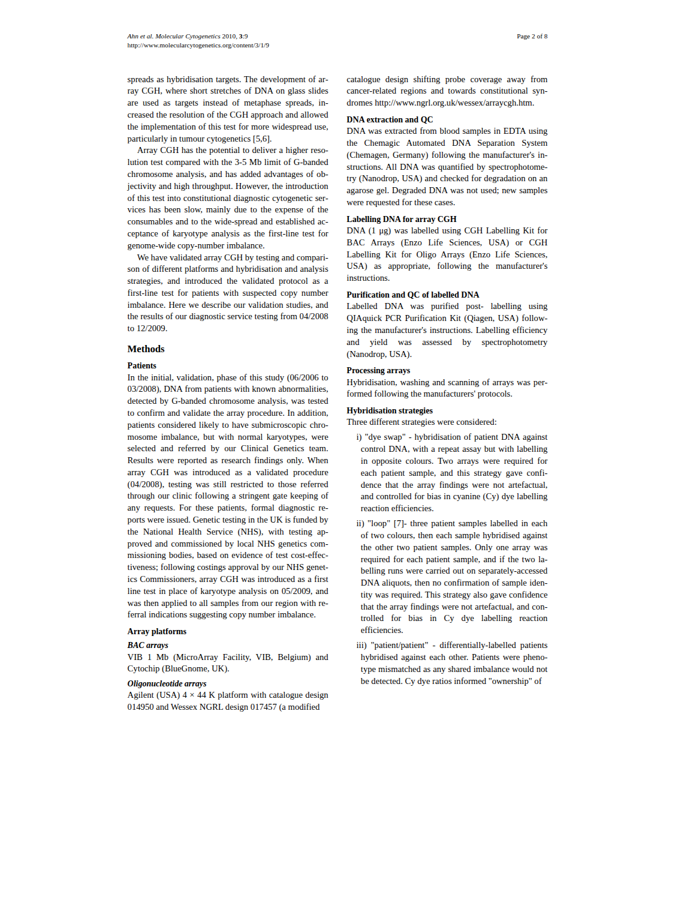Ahn et al. Molecular Cytogenetics 2010, 3:9
http://www.molecularcytogenetics.org/content/3/1/9
Page 2 of 8
spreads as hybridisation targets. The development of array CGH, where short stretches of DNA on glass slides are used as targets instead of metaphase spreads, increased the resolution of the CGH approach and allowed the implementation of this test for more widespread use, particularly in tumour cytogenetics [5,6].
Array CGH has the potential to deliver a higher resolution test compared with the 3-5 Mb limit of G-banded chromosome analysis, and has added advantages of objectivity and high throughput. However, the introduction of this test into constitutional diagnostic cytogenetic services has been slow, mainly due to the expense of the consumables and to the wide-spread and established acceptance of karyotype analysis as the first-line test for genome-wide copy-number imbalance.
We have validated array CGH by testing and comparison of different platforms and hybridisation and analysis strategies, and introduced the validated protocol as a first-line test for patients with suspected copy number imbalance. Here we describe our validation studies, and the results of our diagnostic service testing from 04/2008 to 12/2009.
Methods
Patients
In the initial, validation, phase of this study (06/2006 to 03/2008), DNA from patients with known abnormalities, detected by G-banded chromosome analysis, was tested to confirm and validate the array procedure. In addition, patients considered likely to have submicroscopic chromosome imbalance, but with normal karyotypes, were selected and referred by our Clinical Genetics team. Results were reported as research findings only. When array CGH was introduced as a validated procedure (04/2008), testing was still restricted to those referred through our clinic following a stringent gate keeping of any requests. For these patients, formal diagnostic reports were issued. Genetic testing in the UK is funded by the National Health Service (NHS), with testing approved and commissioned by local NHS genetics commissioning bodies, based on evidence of test cost-effectiveness; following costings approval by our NHS genetics Commissioners, array CGH was introduced as a first line test in place of karyotype analysis on 05/2009, and was then applied to all samples from our region with referral indications suggesting copy number imbalance.
Array platforms
BAC arrays
VIB 1 Mb (MicroArray Facility, VIB, Belgium) and Cytochip (BlueGnome, UK).
Oligonucleotide arrays
Agilent (USA) 4 × 44 K platform with catalogue design 014950 and Wessex NGRL design 017457 (a modified
catalogue design shifting probe coverage away from cancer-related regions and towards constitutional syndromes http://www.ngrl.org.uk/wessex/arraycgh.htm.
DNA extraction and QC
DNA was extracted from blood samples in EDTA using the Chemagic Automated DNA Separation System (Chemagen, Germany) following the manufacturer's instructions. All DNA was quantified by spectrophotometry (Nanodrop, USA) and checked for degradation on an agarose gel. Degraded DNA was not used; new samples were requested for these cases.
Labelling DNA for array CGH
DNA (1 μg) was labelled using CGH Labelling Kit for BAC Arrays (Enzo Life Sciences, USA) or CGH Labelling Kit for Oligo Arrays (Enzo Life Sciences, USA) as appropriate, following the manufacturer's instructions.
Purification and QC of labelled DNA
Labelled DNA was purified post- labelling using QIAquick PCR Purification Kit (Qiagen, USA) following the manufacturer's instructions. Labelling efficiency and yield was assessed by spectrophotometry (Nanodrop, USA).
Processing arrays
Hybridisation, washing and scanning of arrays was performed following the manufacturers' protocols.
Hybridisation strategies
Three different strategies were considered:
i) "dye swap" - hybridisation of patient DNA against control DNA, with a repeat assay but with labelling in opposite colours. Two arrays were required for each patient sample, and this strategy gave confidence that the array findings were not artefactual, and controlled for bias in cyanine (Cy) dye labelling reaction efficiencies.
ii) "loop" [7]- three patient samples labelled in each of two colours, then each sample hybridised against the other two patient samples. Only one array was required for each patient sample, and if the two labelling runs were carried out on separately-accessed DNA aliquots, then no confirmation of sample identity was required. This strategy also gave confidence that the array findings were not artefactual, and controlled for bias in Cy dye labelling reaction efficiencies.
iii) "patient/patient" - differentially-labelled patients hybridised against each other. Patients were phenotype mismatched as any shared imbalance would not be detected. Cy dye ratios informed "ownership" of